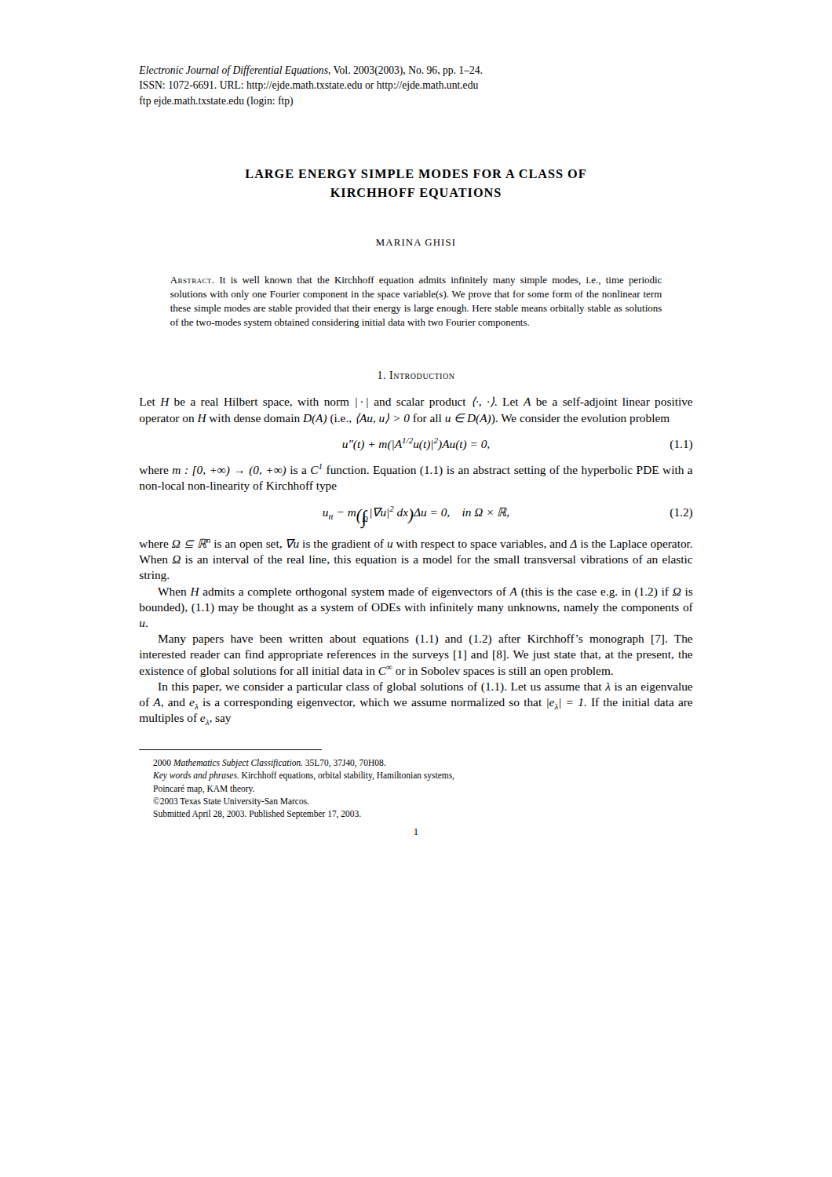Electronic Journal of Differential Equations, Vol. 2003(2003), No. 96, pp. 1–24.
ISSN: 1072-6691. URL: http://ejde.math.txstate.edu or http://ejde.math.unt.edu
ftp ejde.math.txstate.edu (login: ftp)
Large energy simple modes for a class of
Kirchhoff equations
Marina Ghisi
Abstract. It is well known that the Kirchhoff equation admits infinitely many simple modes, i.e., time periodic solutions with only one Fourier component in the space variable(s). We prove that for some form of the nonlinear term these simple modes are stable provided that their energy is large enough. Here stable means orbitally stable as solutions of the two-modes system obtained considering initial data with two Fourier components.
1. Introduction
Let H be a real Hilbert space, with norm | · | and scalar product ⟨·, ·⟩. Let A be a self-adjoint linear positive operator on H with dense domain D(A) (i.e., ⟨Au, u⟩ > 0 for all u ∈ D(A)). We consider the evolution problem
u″(t) + m(|A1/2u(t)|2)Au(t) = 0, (1.1)
where m : [0, +∞) → (0, +∞) is a C1 function. Equation (1.1) is an abstract setting of the hyperbolic PDE with a non-local non-linearity of Kirchhoff type
utt − m(∫Ω|∇u|2 dx) Δu = 0, in Ω × ℝ, (1.2)
where Ω ⊆ ℝn is an open set, ∇u is the gradient of u with respect to space variables, and Δ is the Laplace operator. When Ω is an interval of the real line, this equation is a model for the small transversal vibrations of an elastic string.
When H admits a complete orthogonal system made of eigenvectors of A (this is the case e.g. in (1.2) if Ω is bounded), (1.1) may be thought as a system of ODEs with infinitely many unknowns, namely the components of u.
Many papers have been written about equations (1.1) and (1.2) after Kirchhoff’s monograph [7]. The interested reader can find appropriate references in the surveys [1] and [8]. We just state that, at the present, the existence of global solutions for all initial data in C∞ or in Sobolev spaces is still an open problem.
In this paper, we consider a particular class of global solutions of (1.1). Let us assume that λ is an eigenvalue of A, and eλ is a corresponding eigenvector, which we assume normalized so that |eλ| = 1. If the initial data are multiples of eλ, say
2000 Mathematics Subject Classification. 35L70, 37J40, 70H08.
Key words and phrases. Kirchhoff equations, orbital stability, Hamiltonian systems,
Poincaré map, KAM theory.
©2003 Texas State University-San Marcos.
Submitted April 28, 2003. Published September 17, 2003.
1